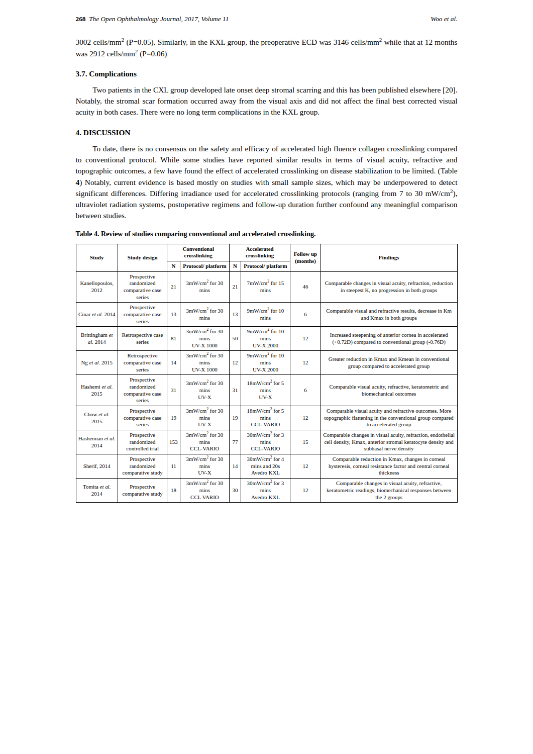268 The Open Ophthalmology Journal, 2017, Volume 11
Woo et al.
3002 cells/mm2 (P=0.05). Similarly, in the KXL group, the preoperative ECD was 3146 cells/mm2 while that at 12 months was 2912 cells/mm2 (P=0.06)
3.7. Complications
Two patients in the CXL group developed late onset deep stromal scarring and this has been published elsewhere [20]. Notably, the stromal scar formation occurred away from the visual axis and did not affect the final best corrected visual acuity in both cases. There were no long term complications in the KXL group.
4. DISCUSSION
To date, there is no consensus on the safety and efficacy of accelerated high fluence collagen crosslinking compared to conventional protocol. While some studies have reported similar results in terms of visual acuity, refractive and topographic outcomes, a few have found the effect of accelerated crosslinking on disease stabilization to be limited. (Table 4) Notably, current evidence is based mostly on studies with small sample sizes, which may be underpowered to detect significant differences. Differing irradiance used for accelerated crosslinking protocols (ranging from 7 to 30 mW/cm2), ultraviolet radiation systems, postoperative regimens and follow-up duration further confound any meaningful comparison between studies.
Table 4. Review of studies comparing conventional and accelerated crosslinking.
| Study | Study design | Conventional crosslinking | Accelerated crosslinking | Follow up (months) | Findings |
| --- | --- | --- | --- | --- | --- |
| N | Protocol/ platform | N | Protocol/ platform |
| Kanellopoulos, 2012 | Prospective randomized comparative case series | 21 | 3mW/cm 2 for 30 mins | 21 | 7mW/cm 2 for 15 mins | 46 | Comparable changes in visual acuity, refraction, reduction in steepest K, no progression in both groups |
| Cinar et al. 2014 | Prospective comparative case series | 13 | 3mW/cm 2 for 30 mins | 13 | 9mW/cm 2 for 10 mins | 6 | Comparable visual and refractive results, decrease in Km and Kmax in both groups |
| Brittingham et al. 2014 | Retrospective case series | 81 | 3mW/cm 2 for 30 mins UV-X 1000 | 50 | 9mW/cm 2 for 10 mins UV-X 2000 | 12 | Increased steepening of anterior cornea in accelerated (+0.72D) compared to conventional group (-0.76D) |
| Ng et al. 2015 | Retrospective comparative case series | 14 | 3mW/cm 2 for 30 mins UV-X 1000 | 12 | 9mW/cm 2 for 10 mins UV-X 2000 | 12 | Greater reduction in Kmax and Kmean in conventional group compared to accelerated group |
| Hashemi et al. 2015 | Prospective randomized comparative case series | 31 | 3mW/cm 2 for 30 mins UV-X | 31 | 18mW/cm 2 for 5 mins UV-X | 6 | Comparable visual acuity, refractive, keratometric and biomechanical outcomes |
| Chow et al. 2015 | Prospective comparative case series | 19 | 3mW/cm 2 for 30 mins UV-X | 19 | 18mW/cm 2 for 5 mins CCL-VARIO | 12 | Comparable visual acuity and refractive outcomes. More topographic flattening in the conventional group compared to accelerated group |
| Hashemian et al. 2014 | Prospective randomized controlled trial | 153 | 3mW/cm 2 for 30 mins CCL-VARIO | 77 | 30mW/cm 2 for 3 mins CCL-VARIO | 15 | Comparable changes in visual acuity, refraction, endothelial cell density, Kmax, anterior stromal keratocyte density and subbasal nerve density |
| Sherif, 2014 | Prospective randomized comparative study | 11 | 3mW/cm 2 for 30 mins UV-X | 14 | 30mW/cm 2 for 4 mins and 20s Avedro KXL | 12 | Comparable reduction in Kmax, changes in corneal hysteresis, corneal resistance factor and central corneal thickness |
| Tomita et al. 2014 | Prospective comparative study | 18 | 3mW/cm 2 for 30 mins CCL VARIO | 30 | 30mW/cm 2 for 3 mins Avedro KXL | 12 | Comparable changes in visual acuity, refractive, keratometric readings, biomechanical responses between the 2 groups |